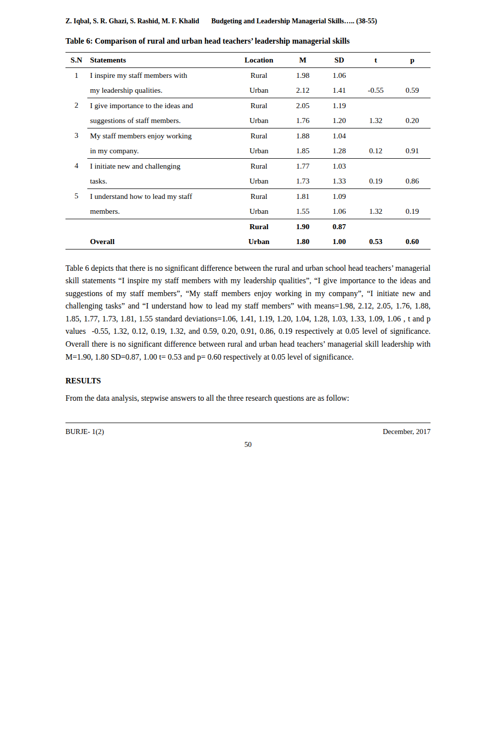Z. Iqbal, S. R. Ghazi, S. Rashid, M. F. Khalid Budgeting and Leadership Managerial Skills….. (38-55)
Table 6: Comparison of rural and urban head teachers’ leadership managerial skills
| S.N | Statements | Location | M | SD | t | p |
| --- | --- | --- | --- | --- | --- | --- |
| 1 | I inspire my staff members with | Rural | 1.98 | 1.06 | | |
| my leadership qualities. | Urban | 2.12 | 1.41 | -0.55 | 0.59 |
| 2 | I give importance to the ideas and | Rural | 2.05 | 1.19 | | |
| suggestions of staff members. | Urban | 1.76 | 1.20 | 1.32 | 0.20 |
| 3 | My staff members enjoy working | Rural | 1.88 | 1.04 | | |
| in my company. | Urban | 1.85 | 1.28 | 0.12 | 0.91 |
| 4 | I initiate new and challenging | Rural | 1.77 | 1.03 | | |
| tasks. | Urban | 1.73 | 1.33 | 0.19 | 0.86 |
| 5 | I understand how to lead my staff | Rural | 1.81 | 1.09 | | |
| members. | Urban | 1.55 | 1.06 | 1.32 | 0.19 |
| | | Rural | 1.90 | 0.87 | | |
| | Overall | Urban | 1.80 | 1.00 | 0.53 | 0.60 |
Table 6 depicts that there is no significant difference between the rural and urban school head teachers’ managerial skill statements “I inspire my staff members with my leadership qualities”, “I give importance to the ideas and suggestions of my staff members”, “My staff members enjoy working in my company”, “I initiate new and challenging tasks” and “I understand how to lead my staff members” with means=1.98, 2.12, 2.05, 1.76, 1.88, 1.85, 1.77, 1.73, 1.81, 1.55 standard deviations=1.06, 1.41, 1.19, 1.20, 1.04, 1.28, 1.03, 1.33, 1.09, 1.06 , t and p values -0.55, 1.32, 0.12, 0.19, 1.32, and 0.59, 0.20, 0.91, 0.86, 0.19 respectively at 0.05 level of significance. Overall there is no significant difference between rural and urban head teachers’ managerial skill leadership with M=1.90, 1.80 SD=0.87, 1.00 t= 0.53 and p= 0.60 respectively at 0.05 level of significance.
RESULTS
From the data analysis, stepwise answers to all the three research questions are as follow:
BURJE- 1(2) December, 2017
50